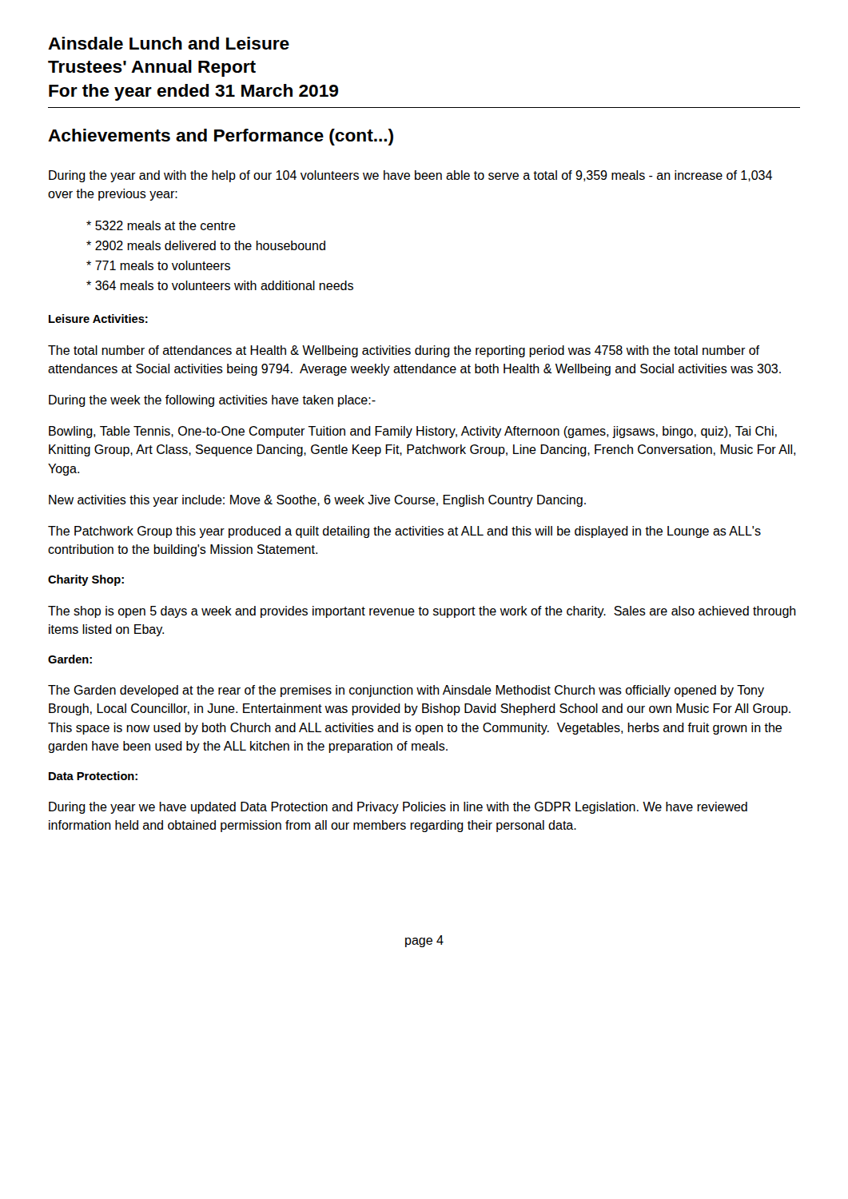Ainsdale Lunch and Leisure
Trustees' Annual Report
For the year ended 31 March 2019
Achievements and Performance (cont...)
During the year and with the help of our 104 volunteers we have been able to serve a total of 9,359 meals - an increase of 1,034 over the previous year:
* 5322 meals at the centre
* 2902 meals delivered to the housebound
* 771 meals to volunteers
* 364 meals to volunteers with additional needs
Leisure Activities:
The total number of attendances at Health & Wellbeing activities during the reporting period was 4758 with the total number of attendances at Social activities being 9794. Average weekly attendance at both Health & Wellbeing and Social activities was 303.
During the week the following activities have taken place:-
Bowling, Table Tennis, One-to-One Computer Tuition and Family History, Activity Afternoon (games, jigsaws, bingo, quiz), Tai Chi, Knitting Group, Art Class, Sequence Dancing, Gentle Keep Fit, Patchwork Group, Line Dancing, French Conversation, Music For All, Yoga.
New activities this year include: Move & Soothe, 6 week Jive Course, English Country Dancing.
The Patchwork Group this year produced a quilt detailing the activities at ALL and this will be displayed in the Lounge as ALL's contribution to the building's Mission Statement.
Charity Shop:
The shop is open 5 days a week and provides important revenue to support the work of the charity. Sales are also achieved through items listed on Ebay.
Garden:
The Garden developed at the rear of the premises in conjunction with Ainsdale Methodist Church was officially opened by Tony Brough, Local Councillor, in June. Entertainment was provided by Bishop David Shepherd School and our own Music For All Group. This space is now used by both Church and ALL activities and is open to the Community. Vegetables, herbs and fruit grown in the garden have been used by the ALL kitchen in the preparation of meals.
Data Protection:
During the year we have updated Data Protection and Privacy Policies in line with the GDPR Legislation. We have reviewed information held and obtained permission from all our members regarding their personal data.
page 4